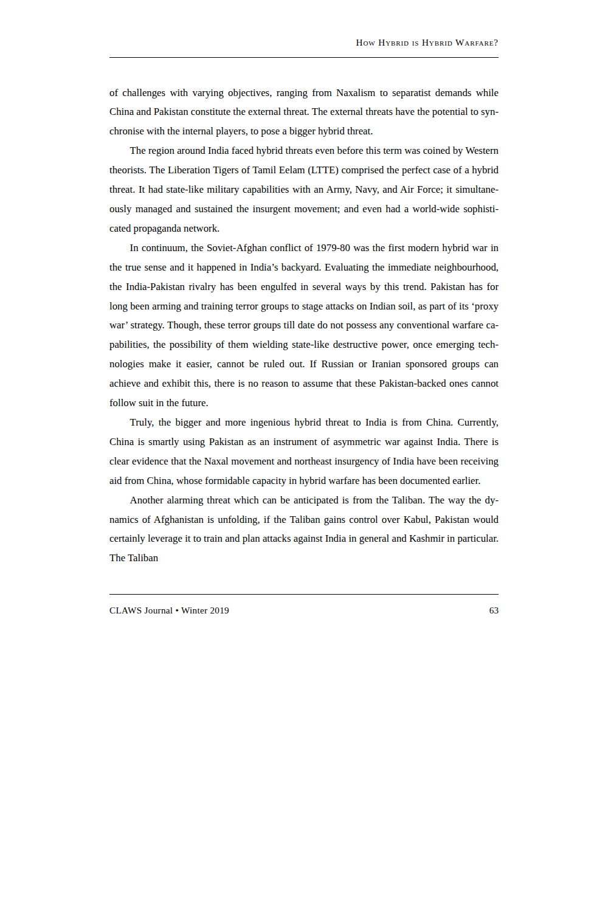How Hybrid is Hybrid Warfare?
of challenges with varying objectives, ranging from Naxalism to separatist demands while China and Pakistan constitute the external threat. The external threats have the potential to synchronise with the internal players, to pose a bigger hybrid threat.
The region around India faced hybrid threats even before this term was coined by Western theorists. The Liberation Tigers of Tamil Eelam (LTTE) comprised the perfect case of a hybrid threat. It had state-like military capabilities with an Army, Navy, and Air Force; it simultaneously managed and sustained the insurgent movement; and even had a world-wide sophisticated propaganda network.
In continuum, the Soviet-Afghan conflict of 1979-80 was the first modern hybrid war in the true sense and it happened in India’s backyard. Evaluating the immediate neighbourhood, the India-Pakistan rivalry has been engulfed in several ways by this trend. Pakistan has for long been arming and training terror groups to stage attacks on Indian soil, as part of its ‘proxy war’ strategy. Though, these terror groups till date do not possess any conventional warfare capabilities, the possibility of them wielding state-like destructive power, once emerging technologies make it easier, cannot be ruled out. If Russian or Iranian sponsored groups can achieve and exhibit this, there is no reason to assume that these Pakistan-backed ones cannot follow suit in the future.
Truly, the bigger and more ingenious hybrid threat to India is from China. Currently, China is smartly using Pakistan as an instrument of asymmetric war against India. There is clear evidence that the Naxal movement and northeast insurgency of India have been receiving aid from China, whose formidable capacity in hybrid warfare has been documented earlier.
Another alarming threat which can be anticipated is from the Taliban. The way the dynamics of Afghanistan is unfolding, if the Taliban gains control over Kabul, Pakistan would certainly leverage it to train and plan attacks against India in general and Kashmir in particular. The Taliban
CLAWS Journal • Winter 2019 63